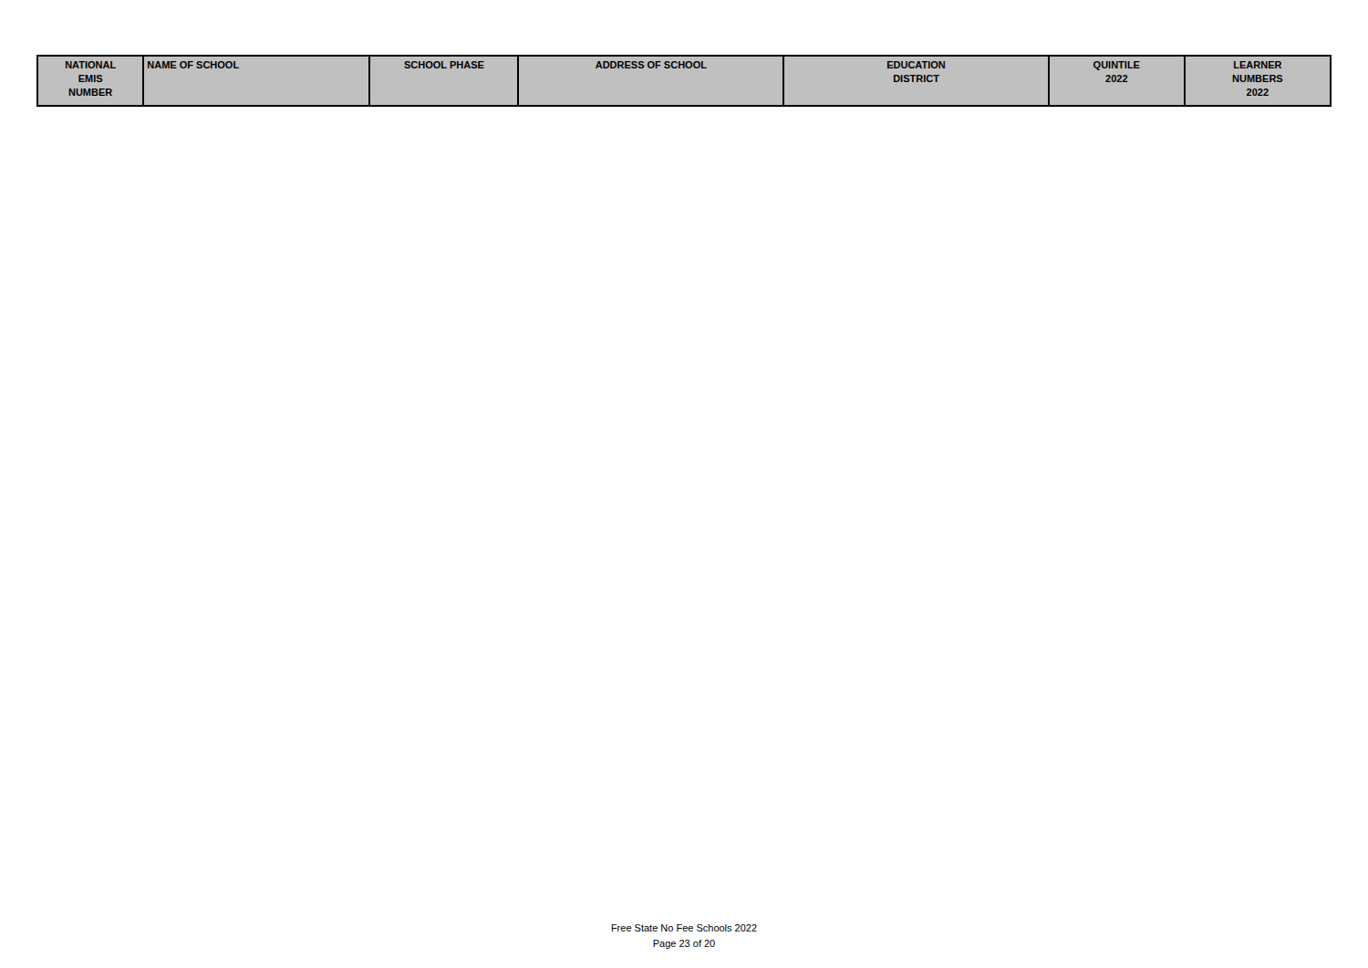| NATIONAL EMIS NUMBER | NAME OF SCHOOL | SCHOOL PHASE | ADDRESS OF SCHOOL | EDUCATION DISTRICT | QUINTILE 2022 | LEARNER NUMBERS 2022 |
| --- | --- | --- | --- | --- | --- | --- |
Free State No Fee Schools 2022
Page 23 of 20